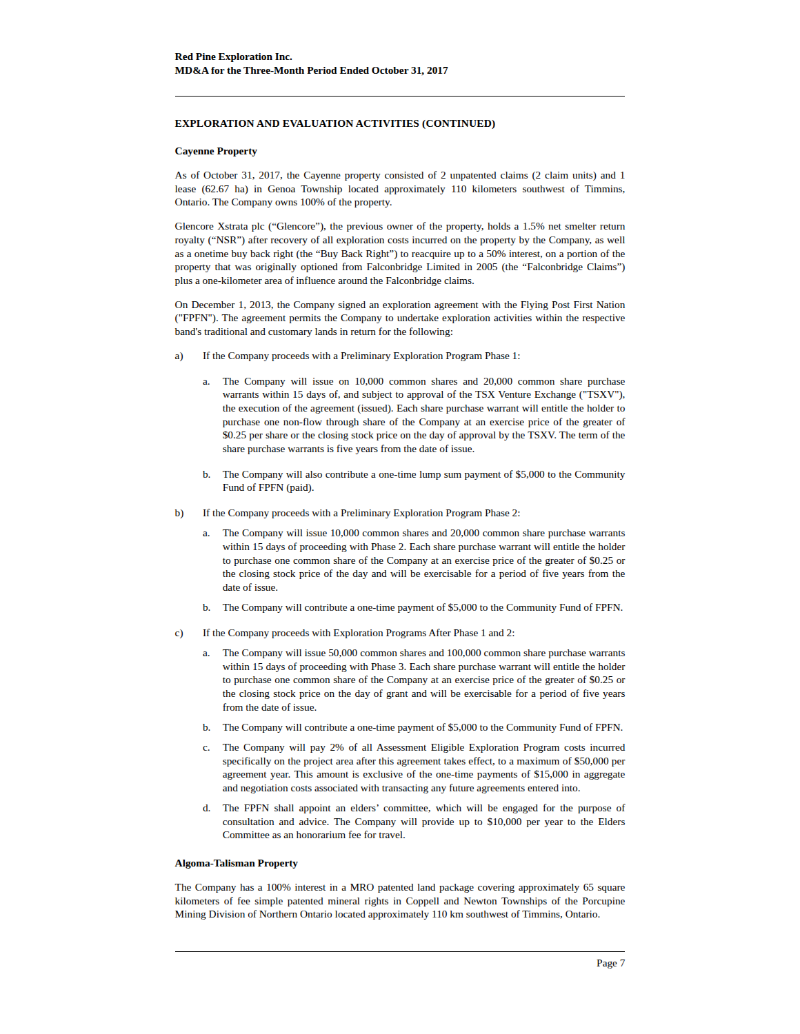Red Pine Exploration Inc.
MD&A for the Three-Month Period Ended October 31, 2017
EXPLORATION AND EVALUATION ACTIVITIES (CONTINUED)
Cayenne Property
As of October 31, 2017, the Cayenne property consisted of 2 unpatented claims (2 claim units) and 1 lease (62.67 ha) in Genoa Township located approximately 110 kilometers southwest of Timmins, Ontario. The Company owns 100% of the property.
Glencore Xstrata plc (“Glencore”), the previous owner of the property, holds a 1.5% net smelter return royalty (“NSR”) after recovery of all exploration costs incurred on the property by the Company, as well as a onetime buy back right (the “Buy Back Right”) to reacquire up to a 50% interest, on a portion of the property that was originally optioned from Falconbridge Limited in 2005 (the “Falconbridge Claims”) plus a one-kilometer area of influence around the Falconbridge claims.
On December 1, 2013, the Company signed an exploration agreement with the Flying Post First Nation ("FPFN"). The agreement permits the Company to undertake exploration activities within the respective band's traditional and customary lands in return for the following:
a)
If the Company proceeds with a Preliminary Exploration Program Phase 1:
a.
The Company will issue on 10,000 common shares and 20,000 common share purchase warrants within 15 days of, and subject to approval of the TSX Venture Exchange ("TSXV"), the execution of the agreement (issued). Each share purchase warrant will entitle the holder to purchase one non-flow through share of the Company at an exercise price of the greater of $0.25 per share or the closing stock price on the day of approval by the TSXV. The term of the share purchase warrants is five years from the date of issue.
b.
The Company will also contribute a one-time lump sum payment of $5,000 to the Community Fund of FPFN (paid).
b)
If the Company proceeds with a Preliminary Exploration Program Phase 2:
a.
The Company will issue 10,000 common shares and 20,000 common share purchase warrants within 15 days of proceeding with Phase 2. Each share purchase warrant will entitle the holder to purchase one common share of the Company at an exercise price of the greater of $0.25 or the closing stock price of the day and will be exercisable for a period of five years from the date of issue.
b.
The Company will contribute a one-time payment of $5,000 to the Community Fund of FPFN.
c)
If the Company proceeds with Exploration Programs After Phase 1 and 2:
a.
The Company will issue 50,000 common shares and 100,000 common share purchase warrants within 15 days of proceeding with Phase 3. Each share purchase warrant will entitle the holder to purchase one common share of the Company at an exercise price of the greater of $0.25 or the closing stock price on the day of grant and will be exercisable for a period of five years from the date of issue.
b.
The Company will contribute a one-time payment of $5,000 to the Community Fund of FPFN.
c.
The Company will pay 2% of all Assessment Eligible Exploration Program costs incurred specifically on the project area after this agreement takes effect, to a maximum of $50,000 per agreement year. This amount is exclusive of the one-time payments of $15,000 in aggregate and negotiation costs associated with transacting any future agreements entered into.
d.
The FPFN shall appoint an elders’ committee, which will be engaged for the purpose of consultation and advice. The Company will provide up to $10,000 per year to the Elders Committee as an honorarium fee for travel.
Algoma-Talisman Property
The Company has a 100% interest in a MRO patented land package covering approximately 65 square kilometers of fee simple patented mineral rights in Coppell and Newton Townships of the Porcupine Mining Division of Northern Ontario located approximately 110 km southwest of Timmins, Ontario.
Page 7